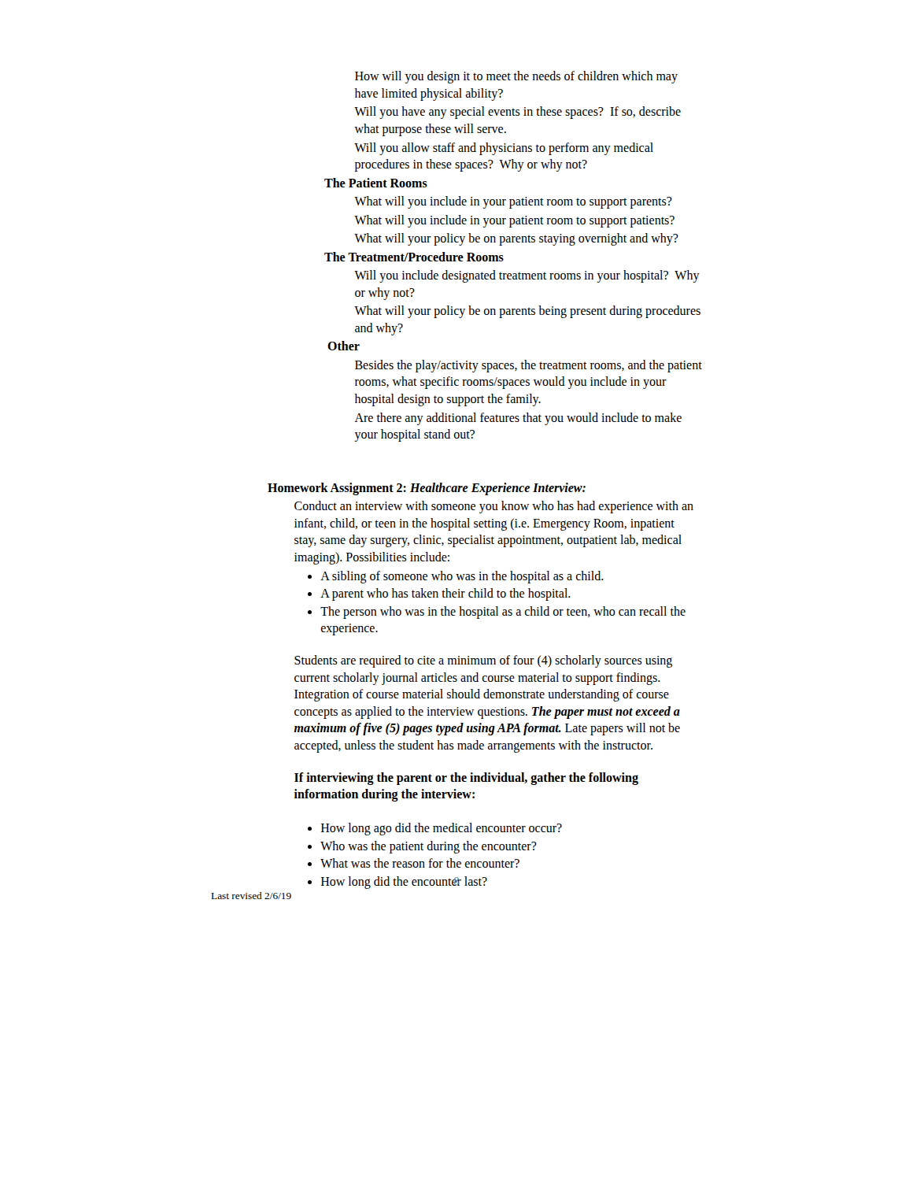How will you design it to meet the needs of children which may have limited physical ability?
Will you have any special events in these spaces? If so, describe what purpose these will serve.
Will you allow staff and physicians to perform any medical procedures in these spaces? Why or why not?
The Patient Rooms
What will you include in your patient room to support parents?
What will you include in your patient room to support patients?
What will your policy be on parents staying overnight and why?
The Treatment/Procedure Rooms
Will you include designated treatment rooms in your hospital? Why or why not?
What will your policy be on parents being present during procedures and why?
Other
Besides the play/activity spaces, the treatment rooms, and the patient rooms, what specific rooms/spaces would you include in your hospital design to support the family.
Are there any additional features that you would include to make your hospital stand out?
Homework Assignment 2: Healthcare Experience Interview:
Conduct an interview with someone you know who has had experience with an infant, child, or teen in the hospital setting (i.e. Emergency Room, inpatient stay, same day surgery, clinic, specialist appointment, outpatient lab, medical imaging). Possibilities include:
A sibling of someone who was in the hospital as a child.
A parent who has taken their child to the hospital.
The person who was in the hospital as a child or teen, who can recall the experience.
Students are required to cite a minimum of four (4) scholarly sources using current scholarly journal articles and course material to support findings. Integration of course material should demonstrate understanding of course concepts as applied to the interview questions. The paper must not exceed a maximum of five (5) pages typed using APA format. Late papers will not be accepted, unless the student has made arrangements with the instructor.
If interviewing the parent or the individual, gather the following information during the interview:
How long ago did the medical encounter occur?
Who was the patient during the encounter?
What was the reason for the encounter?
How long did the encounter last?
8
Last revised 2/6/19